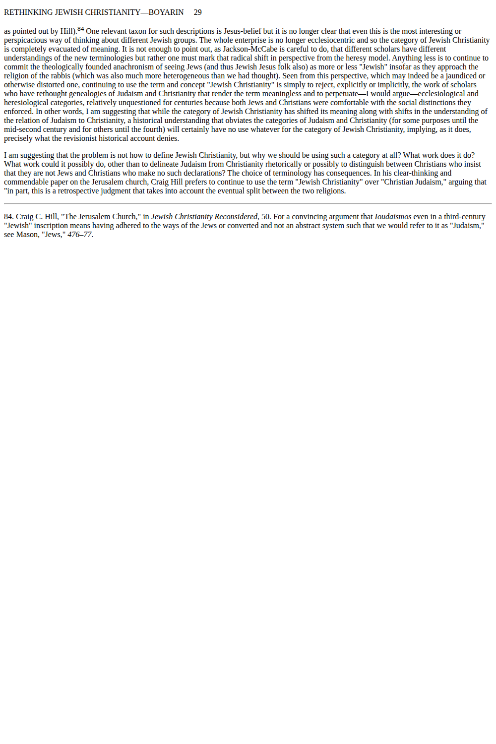RETHINKING JEWISH CHRISTIANITY—BOYARIN 29
as pointed out by Hill).84 One relevant taxon for such descriptions is Jesus-belief but it is no longer clear that even this is the most interesting or perspicacious way of thinking about different Jewish groups. The whole enterprise is no longer ecclesiocentric and so the category of Jewish Christianity is completely evacuated of meaning. It is not enough to point out, as Jackson-McCabe is careful to do, that different scholars have different understandings of the new terminologies but rather one must mark that radical shift in perspective from the heresy model. Anything less is to continue to commit the theologically founded anachronism of seeing Jews (and thus Jewish Jesus folk also) as more or less "Jewish" insofar as they approach the religion of the rabbis (which was also much more heterogeneous than we had thought). Seen from this perspective, which may indeed be a jaundiced or otherwise distorted one, continuing to use the term and concept "Jewish Christianity" is simply to reject, explicitly or implicitly, the work of scholars who have rethought genealogies of Judaism and Christianity that render the term meaningless and to perpetuate—I would argue—ecclesiological and heresiological categories, relatively unquestioned for centuries because both Jews and Christians were comfortable with the social distinctions they enforced. In other words, I am suggesting that while the category of Jewish Christianity has shifted its meaning along with shifts in the understanding of the relation of Judaism to Christianity, a historical understanding that obviates the categories of Judaism and Christianity (for some purposes until the mid-second century and for others until the fourth) will certainly have no use whatever for the category of Jewish Christianity, implying, as it does, precisely what the revisionist historical account denies.
I am suggesting that the problem is not how to define Jewish Christianity, but why we should be using such a category at all? What work does it do? What work could it possibly do, other than to delineate Judaism from Christianity rhetorically or possibly to distinguish between Christians who insist that they are not Jews and Christians who make no such declarations? The choice of terminology has consequences. In his clear-thinking and commendable paper on the Jerusalem church, Craig Hill prefers to continue to use the term "Jewish Christianity" over "Christian Judaism," arguing that "in part, this is a retrospective judgment that takes into account the eventual split between the two religions.
84. Craig C. Hill, "The Jerusalem Church," in Jewish Christianity Reconsidered, 50. For a convincing argument that Ioudaismos even in a third-century "Jewish" inscription means having adhered to the ways of the Jews or converted and not an abstract system such that we would refer to it as "Judaism," see Mason, "Jews," 476–77.